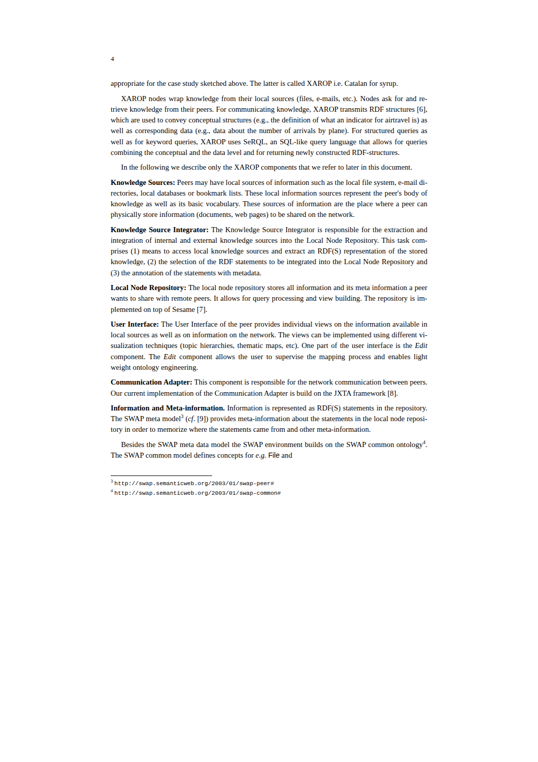4
appropriate for the case study sketched above. The latter is called XAROP i.e. Catalan for syrup.
XAROP nodes wrap knowledge from their local sources (files, e-mails, etc.). Nodes ask for and retrieve knowledge from their peers. For communicating knowledge, XAROP transmits RDF structures [6], which are used to convey conceptual structures (e.g., the definition of what an indicator for airtravel is) as well as corresponding data (e.g., data about the number of arrivals by plane). For structured queries as well as for keyword queries, XAROP uses SeRQL, an SQL-like query language that allows for queries combining the conceptual and the data level and for returning newly constructed RDF-structures.
In the following we describe only the XAROP components that we refer to later in this document.
Knowledge Sources: Peers may have local sources of information such as the local file system, e-mail directories, local databases or bookmark lists. These local information sources represent the peer's body of knowledge as well as its basic vocabulary. These sources of information are the place where a peer can physically store information (documents, web pages) to be shared on the network.
Knowledge Source Integrator: The Knowledge Source Integrator is responsible for the extraction and integration of internal and external knowledge sources into the Local Node Repository. This task comprises (1) means to access local knowledge sources and extract an RDF(S) representation of the stored knowledge, (2) the selection of the RDF statements to be integrated into the Local Node Repository and (3) the annotation of the statements with metadata.
Local Node Repository: The local node repository stores all information and its meta information a peer wants to share with remote peers. It allows for query processing and view building. The repository is implemented on top of Sesame [7].
User Interface: The User Interface of the peer provides individual views on the information available in local sources as well as on information on the network. The views can be implemented using different visualization techniques (topic hierarchies, thematic maps, etc). One part of the user interface is the Edit component. The Edit component allows the user to supervise the mapping process and enables light weight ontology engineering.
Communication Adapter: This component is responsible for the network communication between peers. Our current implementation of the Communication Adapter is build on the JXTA framework [8].
Information and Meta-information. Information is represented as RDF(S) statements in the repository. The SWAP meta model3 (cf. [9]) provides meta-information about the statements in the local node repository in order to memorize where the statements came from and other meta-information.
Besides the SWAP meta data model the SWAP environment builds on the SWAP common ontology4. The SWAP common model defines concepts for e.g. File and
3 http://swap.semanticweb.org/2003/01/swap-peer#
4 http://swap.semanticweb.org/2003/01/swap-common#